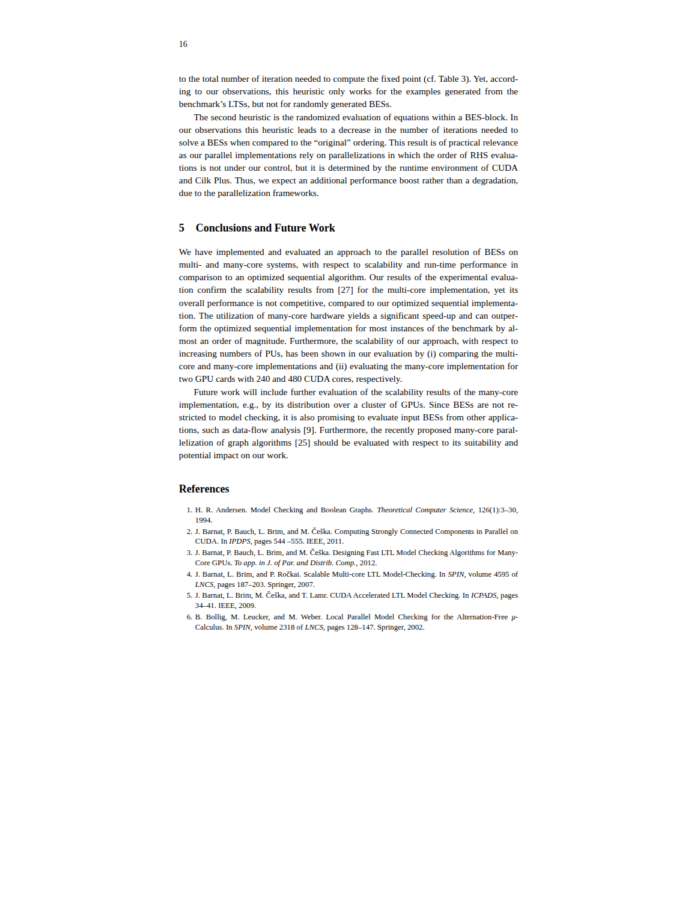16
to the total number of iteration needed to compute the fixed point (cf. Table 3). Yet, according to our observations, this heuristic only works for the examples generated from the benchmark’s LTSs, but not for randomly generated BESs.
The second heuristic is the randomized evaluation of equations within a BES-block. In our observations this heuristic leads to a decrease in the number of iterations needed to solve a BESs when compared to the “original” ordering. This result is of practical relevance as our parallel implementations rely on parallelizations in which the order of RHS evaluations is not under our control, but it is determined by the runtime environment of CUDA and Cilk Plus. Thus, we expect an additional performance boost rather than a degradation, due to the parallelization frameworks.
5 Conclusions and Future Work
We have implemented and evaluated an approach to the parallel resolution of BESs on multi- and many-core systems, with respect to scalability and run-time performance in comparison to an optimized sequential algorithm. Our results of the experimental evaluation confirm the scalability results from [27] for the multi-core implementation, yet its overall performance is not competitive, compared to our optimized sequential implementation. The utilization of many-core hardware yields a significant speed-up and can outperform the optimized sequential implementation for most instances of the benchmark by almost an order of magnitude. Furthermore, the scalability of our approach, with respect to increasing numbers of PUs, has been shown in our evaluation by (i) comparing the multi-core and many-core implementations and (ii) evaluating the many-core implementation for two GPU cards with 240 and 480 CUDA cores, respectively.
Future work will include further evaluation of the scalability results of the many-core implementation, e.g., by its distribution over a cluster of GPUs. Since BESs are not restricted to model checking, it is also promising to evaluate input BESs from other applications, such as data-flow analysis [9]. Furthermore, the recently proposed many-core parallelization of graph algorithms [25] should be evaluated with respect to its suitability and potential impact on our work.
References
1. H. R. Andersen. Model Checking and Boolean Graphs. Theoretical Computer Science, 126(1):3–30, 1994.
2. J. Barnat, P. Bauch, L. Brim, and M. Češka. Computing Strongly Connected Components in Parallel on CUDA. In IPDPS, pages 544 –555. IEEE, 2011.
3. J. Barnat, P. Bauch, L. Brim, and M. Češka. Designing Fast LTL Model Checking Algorithms for Many-Core GPUs. To app. in J. of Par. and Distrib. Comp., 2012.
4. J. Barnat, L. Brim, and P. Ročkai. Scalable Multi-core LTL Model-Checking. In SPIN, volume 4595 of LNCS, pages 187–203. Springer, 2007.
5. J. Barnat, L. Brim, M. Češka, and T. Lamr. CUDA Accelerated LTL Model Checking. In ICPADS, pages 34–41. IEEE, 2009.
6. B. Bollig, M. Leucker, and M. Weber. Local Parallel Model Checking for the Alternation-Free μ-Calculus. In SPIN, volume 2318 of LNCS, pages 128–147. Springer, 2002.